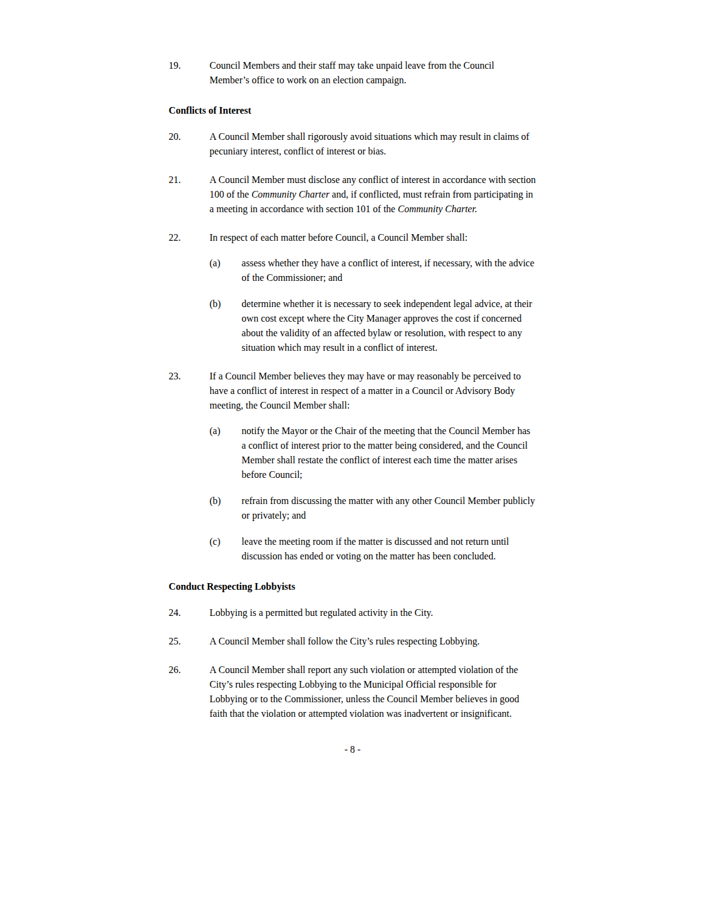19. Council Members and their staff may take unpaid leave from the Council Member’s office to work on an election campaign.
Conflicts of Interest
20. A Council Member shall rigorously avoid situations which may result in claims of pecuniary interest, conflict of interest or bias.
21. A Council Member must disclose any conflict of interest in accordance with section 100 of the Community Charter and, if conflicted, must refrain from participating in a meeting in accordance with section 101 of the Community Charter.
22. In respect of each matter before Council, a Council Member shall:
(a) assess whether they have a conflict of interest, if necessary, with the advice of the Commissioner; and
(b) determine whether it is necessary to seek independent legal advice, at their own cost except where the City Manager approves the cost if concerned about the validity of an affected bylaw or resolution, with respect to any situation which may result in a conflict of interest.
23. If a Council Member believes they may have or may reasonably be perceived to have a conflict of interest in respect of a matter in a Council or Advisory Body meeting, the Council Member shall:
(a) notify the Mayor or the Chair of the meeting that the Council Member has a conflict of interest prior to the matter being considered, and the Council Member shall restate the conflict of interest each time the matter arises before Council;
(b) refrain from discussing the matter with any other Council Member publicly or privately; and
(c) leave the meeting room if the matter is discussed and not return until discussion has ended or voting on the matter has been concluded.
Conduct Respecting Lobbyists
24. Lobbying is a permitted but regulated activity in the City.
25. A Council Member shall follow the City’s rules respecting Lobbying.
26. A Council Member shall report any such violation or attempted violation of the City’s rules respecting Lobbying to the Municipal Official responsible for Lobbying or to the Commissioner, unless the Council Member believes in good faith that the violation or attempted violation was inadvertent or insignificant.
- 8 -